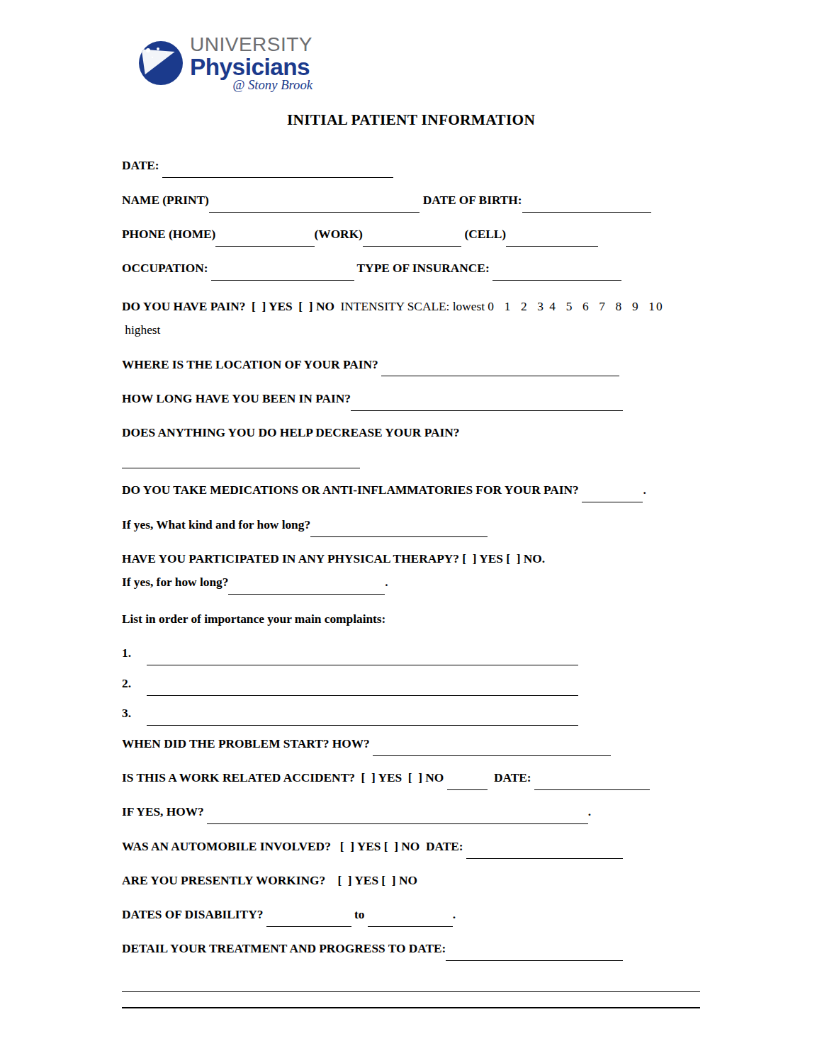UNIVERSITY
Physicians
@ Stony Brook
INITIAL PATIENT INFORMATION
DATE:
NAME (PRINT) DATE OF BIRTH:
PHONE (HOME) (WORK) (CELL)
OCCUPATION: TYPE OF INSURANCE:
DO YOU HAVE PAIN? [ ] YES [ ] NO INTENSITY SCALE: lowest 0 1 2 3 4 5 6 7 8 9 10 highest
WHERE IS THE LOCATION OF YOUR PAIN?
HOW LONG HAVE YOU BEEN IN PAIN?
DOES ANYTHING YOU DO HELP DECREASE YOUR PAIN?
DO YOU TAKE MEDICATIONS OR ANTI-INFLAMMATORIES FOR YOUR PAIN? .
If yes, What kind and for how long?
HAVE YOU PARTICIPATED IN ANY PHYSICAL THERAPY? [ ] YES [ ] NO.
If yes, for how long? .
List in order of importance your main complaints:
1.
2.
3.
WHEN DID THE PROBLEM START? HOW?
IS THIS A WORK RELATED ACCIDENT? [ ] YES [ ] NO DATE:
IF YES, HOW? .
WAS AN AUTOMOBILE INVOLVED? [ ] YES [ ] NO DATE:
ARE YOU PRESENTLY WORKING? [ ] YES [ ] NO
DATES OF DISABILITY? to .
DETAIL YOUR TREATMENT AND PROGRESS TO DATE: